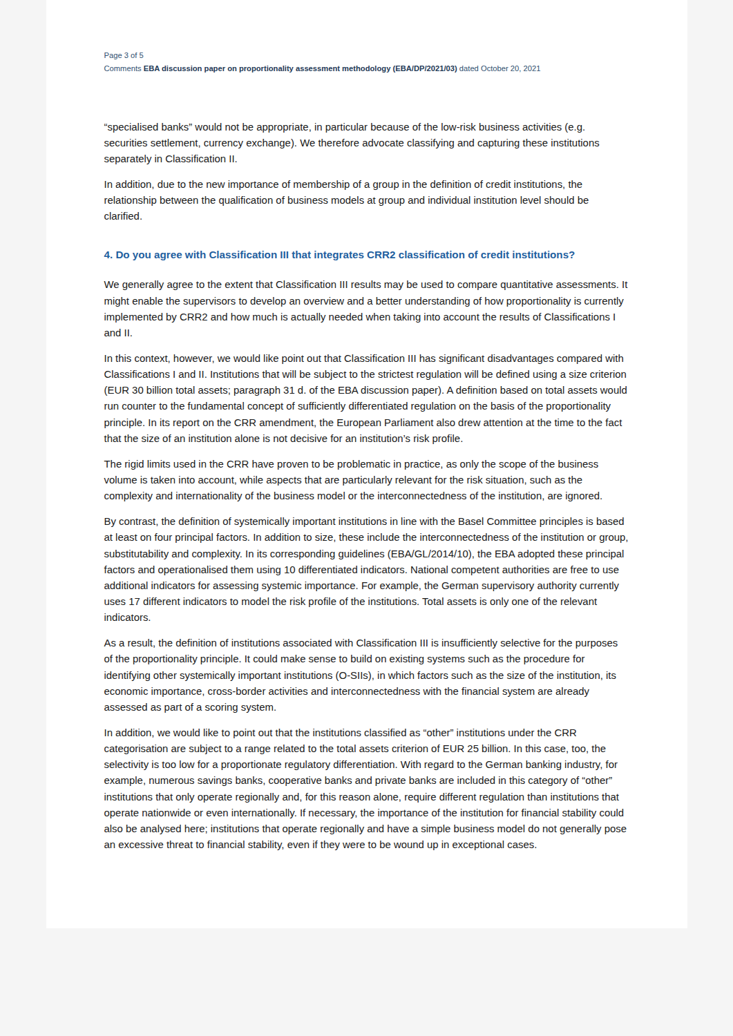Page 3 of 5 Comments EBA discussion paper on proportionality assessment methodology (EBA/DP/2021/03) dated October 20, 2021
“specialised banks” would not be appropriate, in particular because of the low-risk business activities (e.g. securities settlement, currency exchange). We therefore advocate classifying and capturing these institutions separately in Classification II.
In addition, due to the new importance of membership of a group in the definition of credit institutions, the relationship between the qualification of business models at group and individual institution level should be clarified.
4. Do you agree with Classification III that integrates CRR2 classification of credit institutions?
We generally agree to the extent that Classification III results may be used to compare quantitative assessments. It might enable the supervisors to develop an overview and a better understanding of how proportionality is currently implemented by CRR2 and how much is actually needed when taking into account the results of Classifications I and II.
In this context, however, we would like point out that Classification III has significant disadvantages compared with Classifications I and II. Institutions that will be subject to the strictest regulation will be defined using a size criterion (EUR 30 billion total assets; paragraph 31 d. of the EBA discussion paper). A definition based on total assets would run counter to the fundamental concept of sufficiently differentiated regulation on the basis of the proportionality principle. In its report on the CRR amendment, the European Parliament also drew attention at the time to the fact that the size of an institution alone is not decisive for an institution’s risk profile.
The rigid limits used in the CRR have proven to be problematic in practice, as only the scope of the business volume is taken into account, while aspects that are particularly relevant for the risk situation, such as the complexity and internationality of the business model or the interconnectedness of the institution, are ignored.
By contrast, the definition of systemically important institutions in line with the Basel Committee principles is based at least on four principal factors. In addition to size, these include the interconnectedness of the institution or group, substitutability and complexity. In its corresponding guidelines (EBA/GL/2014/10), the EBA adopted these principal factors and operationalised them using 10 differentiated indicators. National competent authorities are free to use additional indicators for assessing systemic importance. For example, the German supervisory authority currently uses 17 different indicators to model the risk profile of the institutions. Total assets is only one of the relevant indicators.
As a result, the definition of institutions associated with Classification III is insufficiently selective for the purposes of the proportionality principle. It could make sense to build on existing systems such as the procedure for identifying other systemically important institutions (O-SIIs), in which factors such as the size of the institution, its economic importance, cross-border activities and interconnectedness with the financial system are already assessed as part of a scoring system.
In addition, we would like to point out that the institutions classified as “other” institutions under the CRR categorisation are subject to a range related to the total assets criterion of EUR 25 billion. In this case, too, the selectivity is too low for a proportionate regulatory differentiation. With regard to the German banking industry, for example, numerous savings banks, cooperative banks and private banks are included in this category of “other” institutions that only operate regionally and, for this reason alone, require different regulation than institutions that operate nationwide or even internationally. If necessary, the importance of the institution for financial stability could also be analysed here; institutions that operate regionally and have a simple business model do not generally pose an excessive threat to financial stability, even if they were to be wound up in exceptional cases.